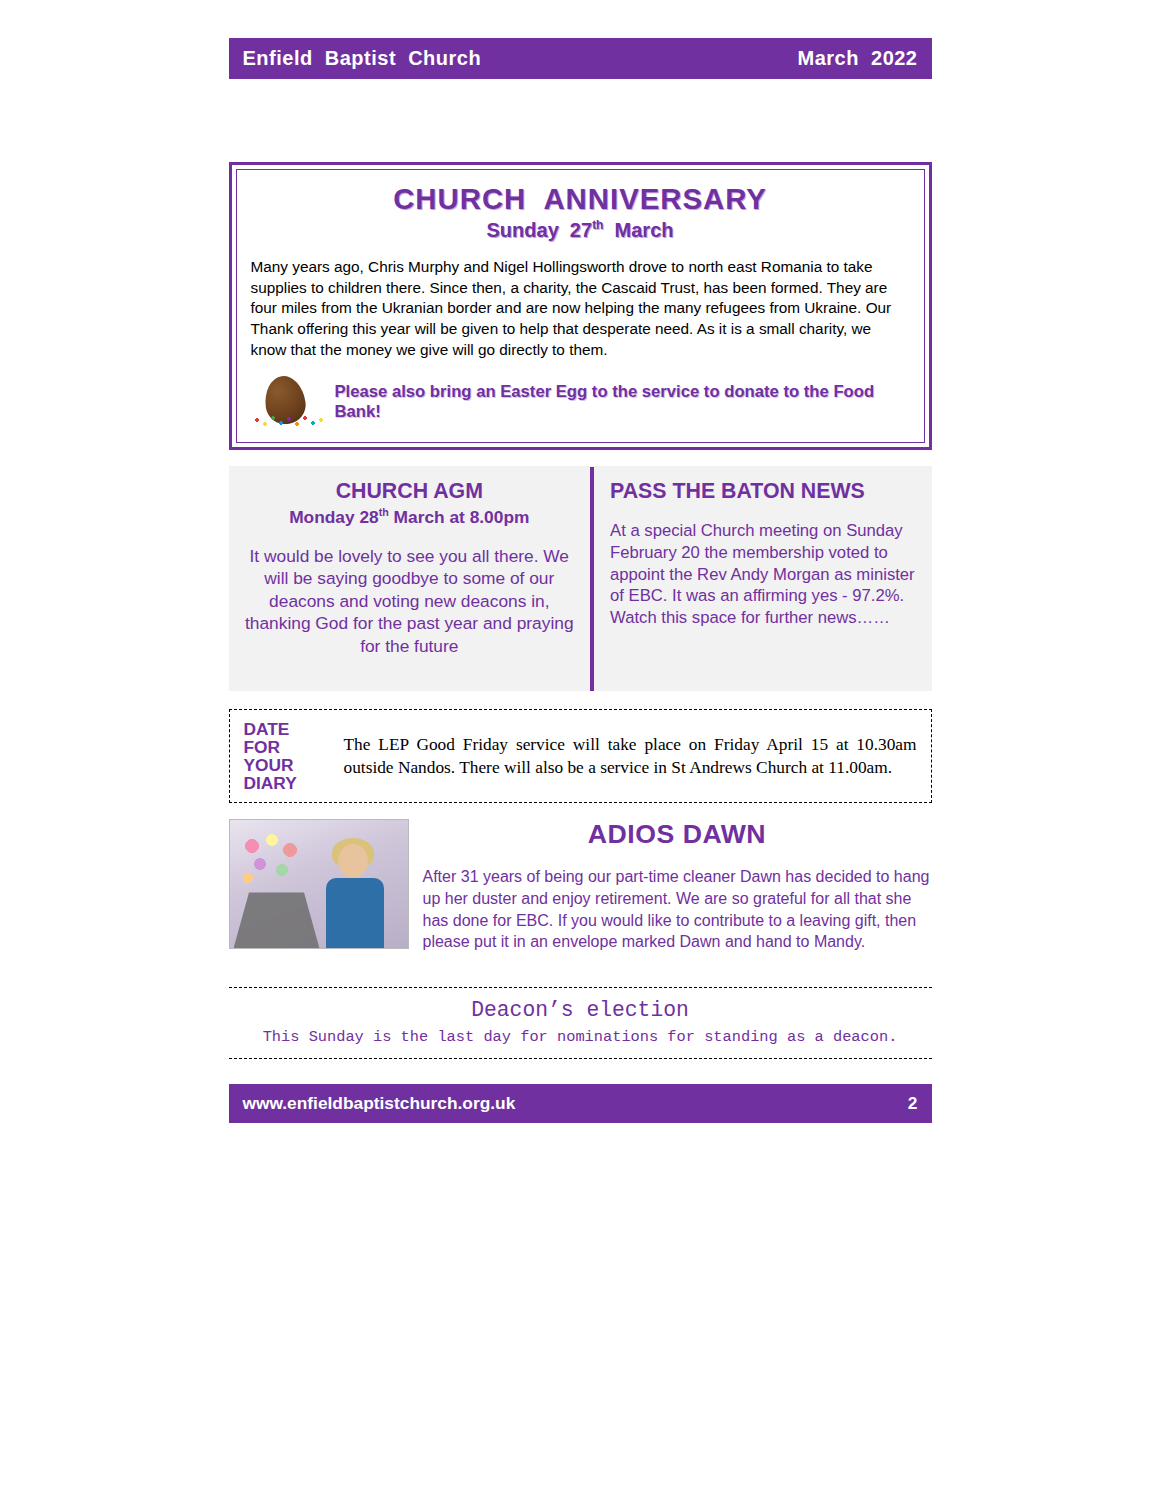Enfield Baptist Church
March 2022
CHURCH ANNIVERSARY
Sunday 27th March
Many years ago, Chris Murphy and Nigel Hollingsworth drove to north east Romania to take supplies to children there. Since then, a charity, the Cascaid Trust, has been formed. They are four miles from the Ukranian border and are now helping the many refugees from Ukraine. Our Thank offering this year will be given to help that desperate need. As it is a small charity, we know that the money we give will go directly to them.
Please also bring an Easter Egg to the service to donate to the Food Bank!
CHURCH AGM
Monday 28th March at 8.00pm
It would be lovely to see you all there. We will be saying goodbye to some of our deacons and voting new deacons in, thanking God for the past year and praying for the future
PASS THE BATON NEWS
At a special Church meeting on Sunday February 20 the membership voted to appoint the Rev Andy Morgan as minister of EBC. It was an affirming yes - 97.2%. Watch this space for further news……
DATE
FOR
YOUR
DIARY
The LEP Good Friday service will take place on Friday April 15 at 10.30am outside Nandos. There will also be a service in St Andrews Church at 11.00am.
ADIOS DAWN
After 31 years of being our part-time cleaner Dawn has decided to hang up her duster and enjoy retirement. We are so grateful for all that she has done for EBC. If you would like to contribute to a leaving gift, then please put it in an envelope marked Dawn and hand to Mandy.
Deacon’s election
This Sunday is the last day for nominations for standing as a deacon.
www.enfieldbaptistchurch.org.uk
2